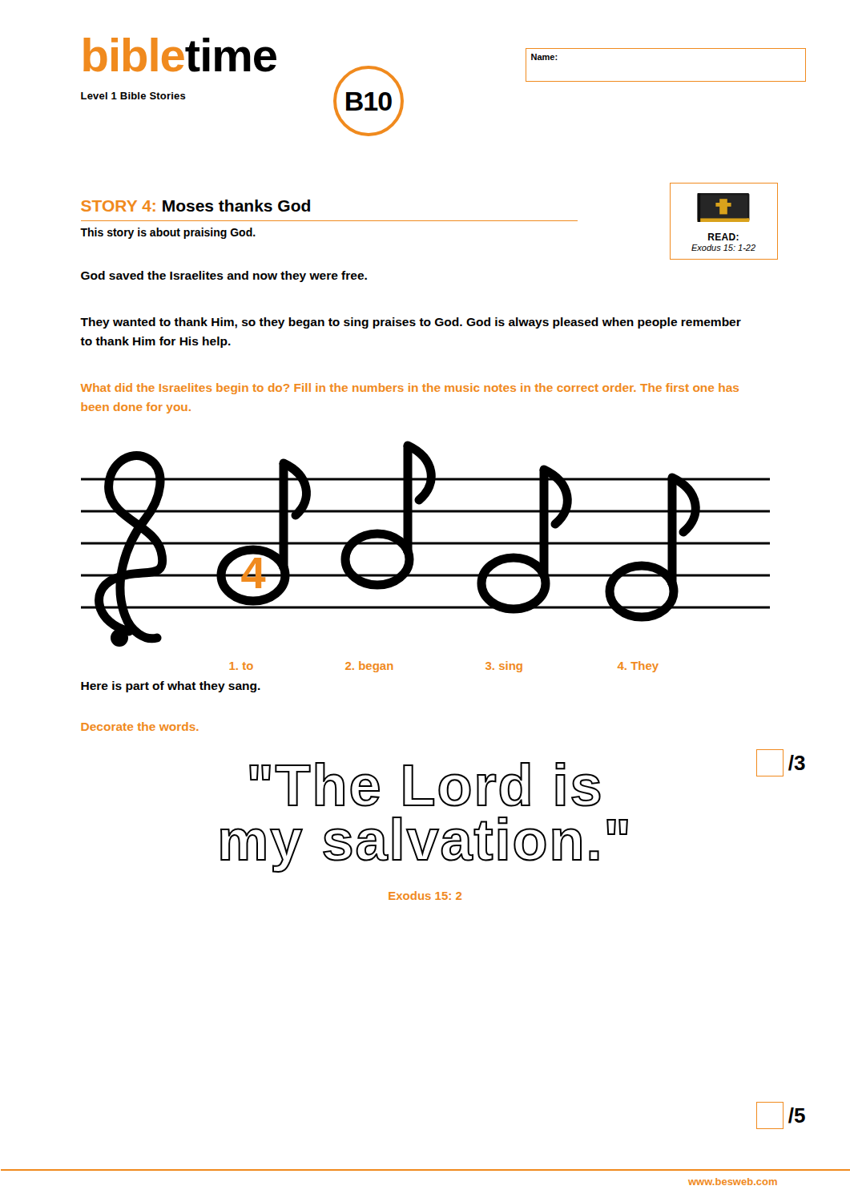bible time
Level 1 Bible Stories
B10
Name:
READ:
Exodus 15: 1-22
STORY 4: Moses thanks God
This story is about praising God.
God saved the Israelites and now they were free.
They wanted to thank Him, so they began to sing praises to God. God is always pleased when people remember to thank Him for His help.
What did the Israelites begin to do? Fill in the numbers in the music notes in the correct order. The first one has been done for you.
4
1. to 2. began 3. sing 4. They
Here is part of what they sang.
Decorate the words.
"The Lord is my salvation."
Exodus 15: 2
/3
/5
www.besweb.com